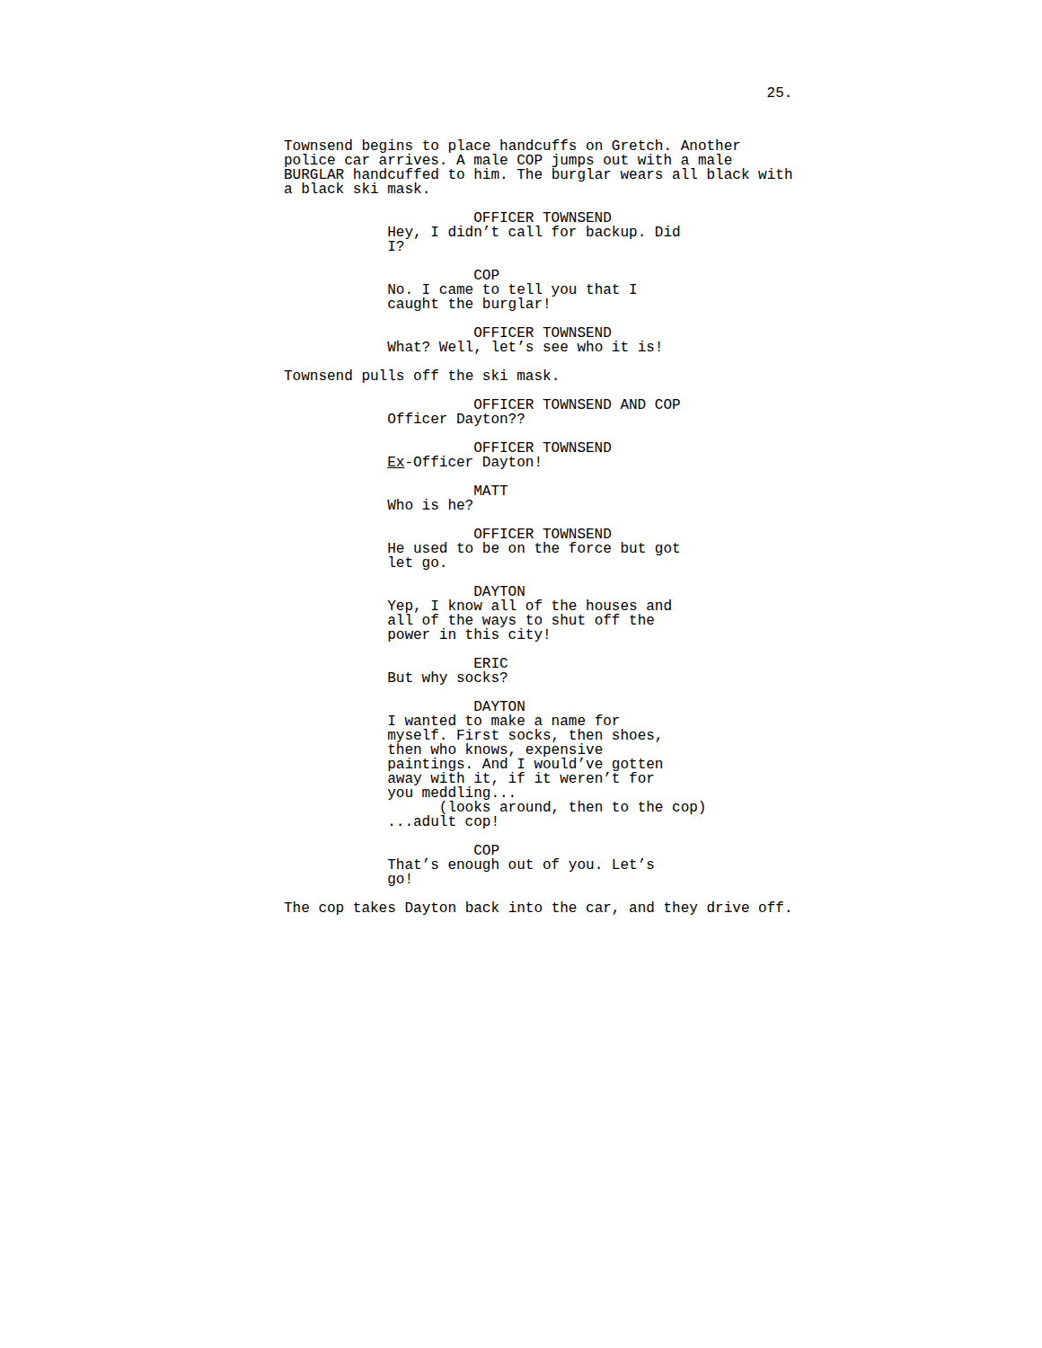25.
Townsend begins to place handcuffs on Gretch. Another police car arrives. A male COP jumps out with a male BURGLAR handcuffed to him. The burglar wears all black with a black ski mask.
OFFICER TOWNSEND
Hey, I didn’t call for backup. Did I?
COP
No. I came to tell you that I caught the burglar!
OFFICER TOWNSEND
What? Well, let’s see who it is!
Townsend pulls off the ski mask.
OFFICER TOWNSEND AND COP
Officer Dayton??
OFFICER TOWNSEND
Ex-Officer Dayton!
MATT
Who is he?
OFFICER TOWNSEND
He used to be on the force but got let go.
DAYTON
Yep, I know all of the houses and all of the ways to shut off the power in this city!
ERIC
But why socks?
DAYTON
I wanted to make a name for myself. First socks, then shoes, then who knows, expensive paintings. And I would’ve gotten away with it, if it weren’t for you meddling...
(looks around, then to the cop)
...adult cop!
COP
That’s enough out of you. Let’s go!
The cop takes Dayton back into the car, and they drive off.